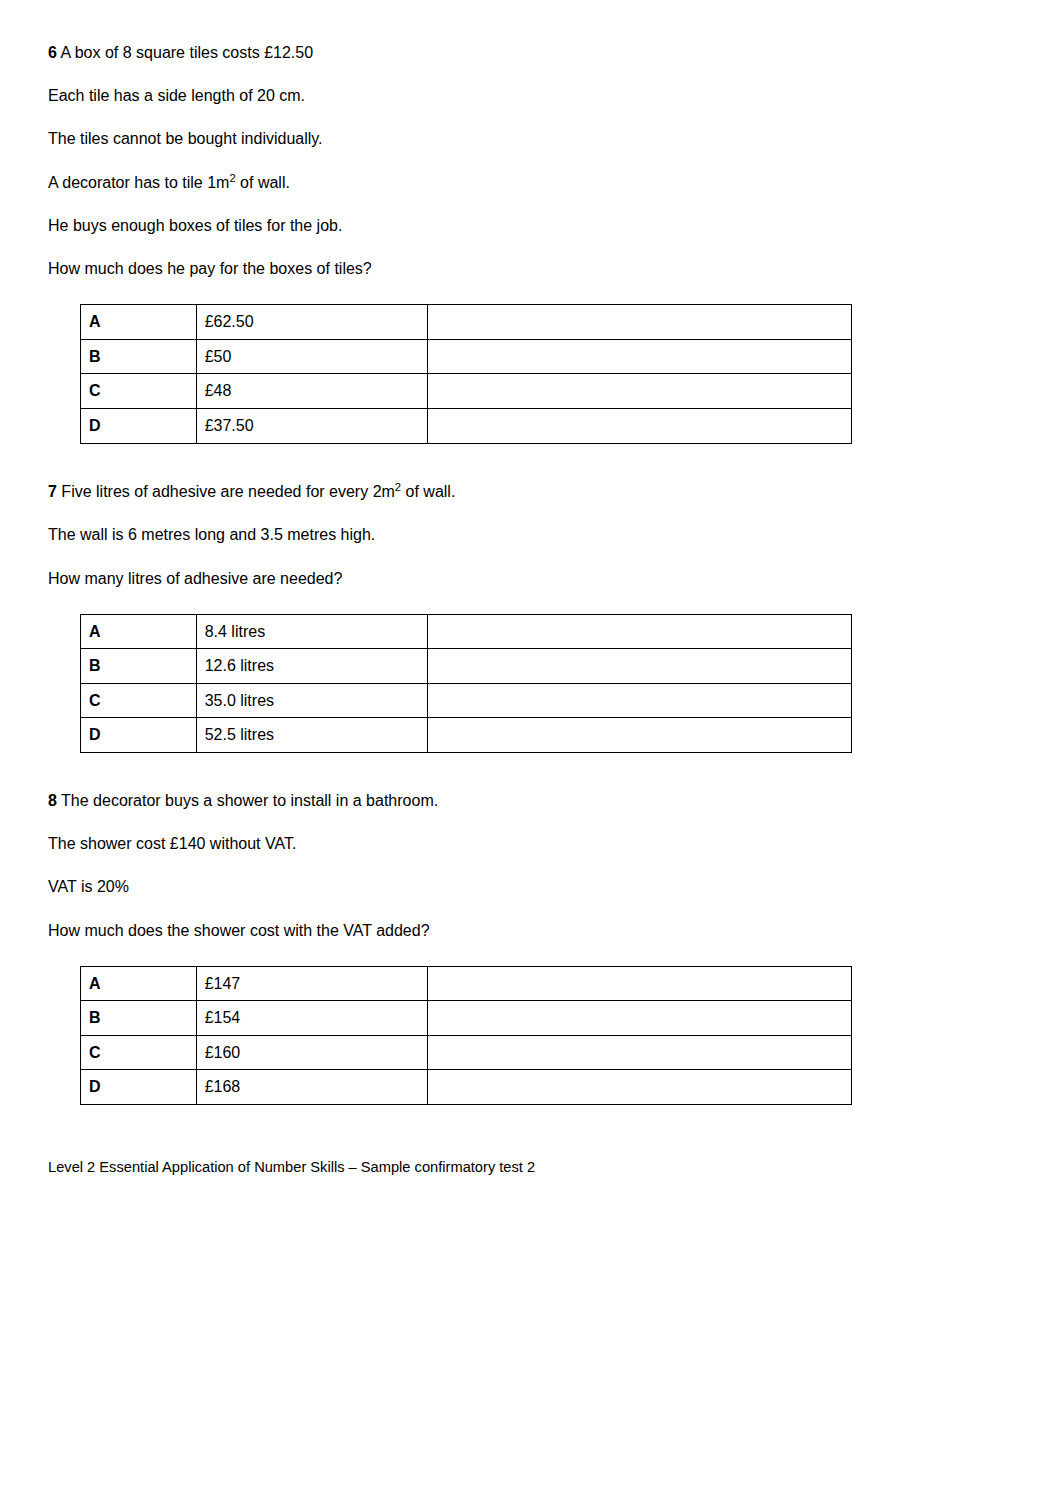6 A box of 8 square tiles costs £12.50
Each tile has a side length of 20 cm.
The tiles cannot be bought individually.
A decorator has to tile 1m2 of wall.
He buys enough boxes of tiles for the job.
How much does he pay for the boxes of tiles?
| A | £62.50 | |
| B | £50 | |
| C | £48 | |
| D | £37.50 | |
7 Five litres of adhesive are needed for every 2m2 of wall.
The wall is 6 metres long and 3.5 metres high.
How many litres of adhesive are needed?
| A | 8.4 litres | |
| B | 12.6 litres | |
| C | 35.0 litres | |
| D | 52.5 litres | |
8 The decorator buys a shower to install in a bathroom.
The shower cost £140 without VAT.
VAT is 20%
How much does the shower cost with the VAT added?
| A | £147 | |
| B | £154 | |
| C | £160 | |
| D | £168 | |
Level 2 Essential Application of Number Skills – Sample confirmatory test 2